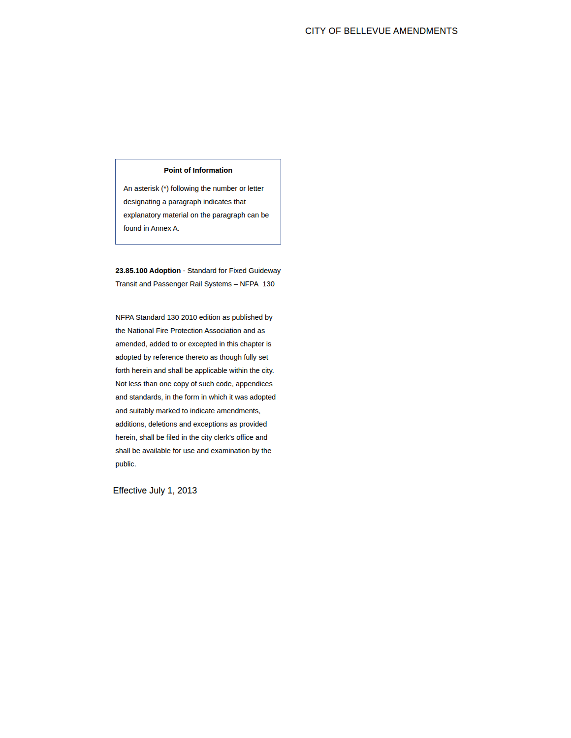CITY OF BELLEVUE AMENDMENTS
Point of Information
An asterisk (*) following the number or letter designating a paragraph indicates that explanatory material on the paragraph can be found in Annex A.
23.85.100 Adoption - Standard for Fixed Guideway Transit and Passenger Rail Systems – NFPA 130
NFPA Standard 130 2010 edition as published by the National Fire Protection Association and as amended, added to or excepted in this chapter is adopted by reference thereto as though fully set forth herein and shall be applicable within the city. Not less than one copy of such code, appendices and standards, in the form in which it was adopted and suitably marked to indicate amendments, additions, deletions and exceptions as provided herein, shall be filed in the city clerk’s office and shall be available for use and examination by the public.
Effective July 1, 2013